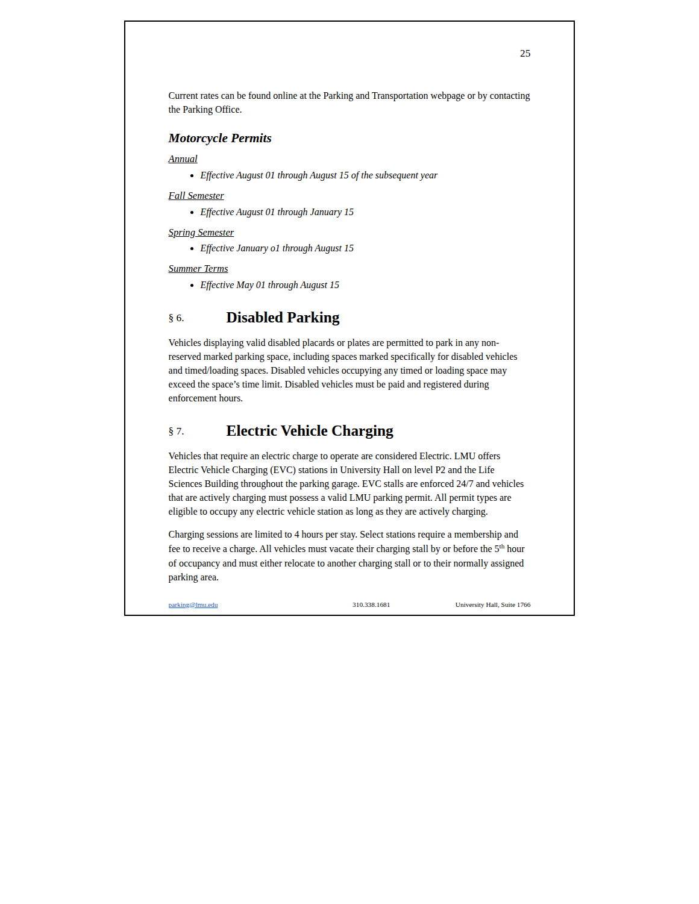25
Current rates can be found online at the Parking and Transportation webpage or by contacting the Parking Office.
Motorcycle Permits
Annual
Effective August 01 through August 15 of the subsequent year
Fall Semester
Effective August 01 through January 15
Spring Semester
Effective January o1 through August 15
Summer Terms
Effective May 01 through August 15
§ 6. Disabled Parking
Vehicles displaying valid disabled placards or plates are permitted to park in any non-reserved marked parking space, including spaces marked specifically for disabled vehicles and timed/loading spaces. Disabled vehicles occupying any timed or loading space may exceed the space’s time limit. Disabled vehicles must be paid and registered during enforcement hours.
§ 7. Electric Vehicle Charging
Vehicles that require an electric charge to operate are considered Electric. LMU offers Electric Vehicle Charging (EVC) stations in University Hall on level P2 and the Life Sciences Building throughout the parking garage. EVC stalls are enforced 24/7 and vehicles that are actively charging must possess a valid LMU parking permit. All permit types are eligible to occupy any electric vehicle station as long as they are actively charging.
Charging sessions are limited to 4 hours per stay. Select stations require a membership and fee to receive a charge. All vehicles must vacate their charging stall by or before the 5th hour of occupancy and must either relocate to another charging stall or to their normally assigned parking area.
parking@lmu.edu 310.338.1681 University Hall, Suite 1766